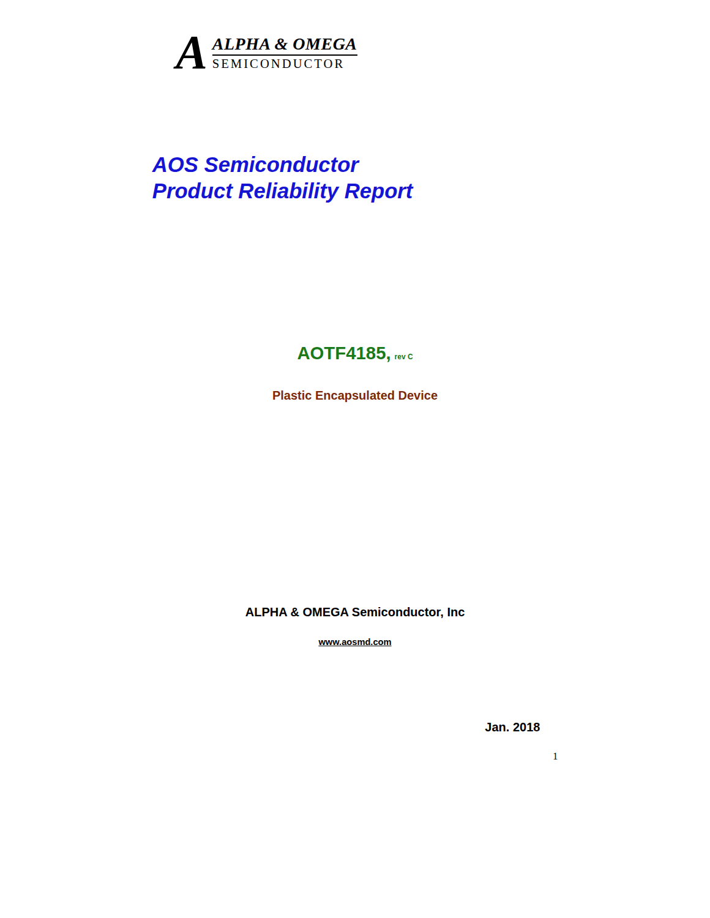| A | ALPHA & OMEGA SEMICONDUCTOR |
AOS Semiconductor
Product Reliability Report
AOTF4185, rev C
Plastic Encapsulated Device
ALPHA & OMEGA Semiconductor, Inc
www.aosmd.com
Jan. 2018
1